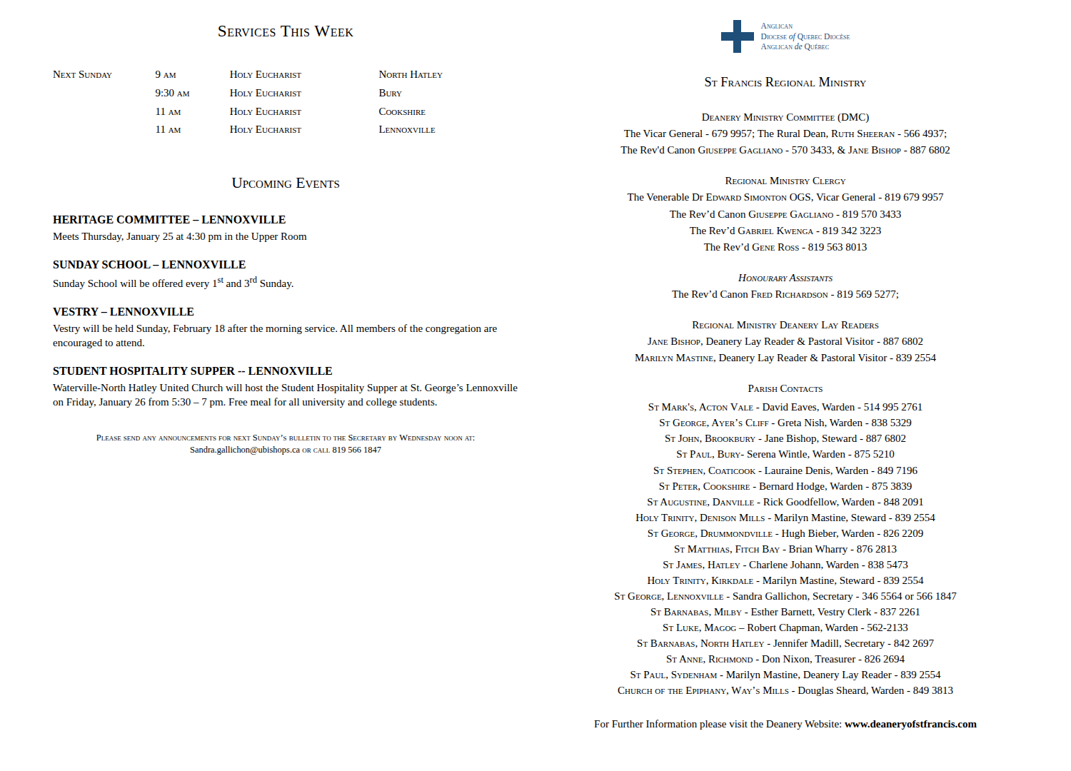Services This Week
Services this week
| Next Sunday | 9 am | Holy Eucharist | North Hatley |
| | 9:30 am | Holy Eucharist | Bury |
| | 11 am | Holy Eucharist | Cookshire |
| | 11 am | Holy Eucharist | Lennoxville |
Upcoming Events
HERITAGE COMMITTEE – LENNOXVILLE
Meets Thursday, January 25 at 4:30 pm in the Upper Room
SUNDAY SCHOOL – LENNOXVILLE
Sunday School will be offered every 1st and 3rd Sunday.
VESTRY – LENNOXVILLE
Vestry will be held Sunday, February 18 after the morning service. All members of the congregation are encouraged to attend.
STUDENT HOSPITALITY SUPPER -- LENNOXVILLE
Waterville-North Hatley United Church will host the Student Hospitality Supper at St. George’s Lennoxville on Friday, January 26 from 5:30 – 7 pm. Free meal for all university and college students.
Please send any announcements for next Sunday’s bulletin to the Secretary by Wednesday noon at:
Sandra.gallichon@ubishops.ca or call 819 566 1847
Anglican
Diocese of Quebec Diocèse
Anglican de Québec
St Francis Regional Ministry
Deanery Ministry Committee (DMC)
The Vicar General - 679 9957; The Rural Dean, Ruth Sheeran - 566 4937;
The Rev'd Canon Giuseppe Gagliano - 570 3433, & Jane Bishop - 887 6802
Regional Ministry Clergy
The Venerable Dr Edward Simonton OGS, Vicar General - 819 679 9957
The Rev’d Canon Giuseppe Gagliano - 819 570 3433
The Rev’d Gabriel Kwenga - 819 342 3223
The Rev’d Gene Ross - 819 563 8013
Honourary Assistants
The Rev’d Canon Fred Richardson - 819 569 5277;
Regional Ministry Deanery Lay Readers
Jane Bishop, Deanery Lay Reader & Pastoral Visitor - 887 6802
Marilyn Mastine, Deanery Lay Reader & Pastoral Visitor - 839 2554
Parish Contacts
St Mark's, Acton Vale - David Eaves, Warden - 514 995 2761
St George, Ayer’s Cliff - Greta Nish, Warden - 838 5329
St John, Brookbury - Jane Bishop, Steward - 887 6802
St Paul, Bury- Serena Wintle, Warden - 875 5210
St Stephen, Coaticook - Lauraine Denis, Warden - 849 7196
St Peter, Cookshire - Bernard Hodge, Warden - 875 3839
St Augustine, Danville - Rick Goodfellow, Warden - 848 2091
Holy Trinity, Denison Mills - Marilyn Mastine, Steward - 839 2554
St George, Drummondville - Hugh Bieber, Warden - 826 2209
St Matthias, Fitch Bay - Brian Wharry - 876 2813
St James, Hatley - Charlene Johann, Warden - 838 5473
Holy Trinity, Kirkdale - Marilyn Mastine, Steward - 839 2554
St George, Lennoxville - Sandra Gallichon, Secretary - 346 5564 or 566 1847
St Barnabas, Milby - Esther Barnett, Vestry Clerk - 837 2261
St Luke, Magog – Robert Chapman, Warden - 562-2133
St Barnabas, North Hatley - Jennifer Madill, Secretary - 842 2697
St Anne, Richmond - Don Nixon, Treasurer - 826 2694
St Paul, Sydenham - Marilyn Mastine, Deanery Lay Reader - 839 2554
Church of the Epiphany, Way’s Mills - Douglas Sheard, Warden - 849 3813
For Further Information please visit the Deanery Website: www.deaneryofstfrancis.com